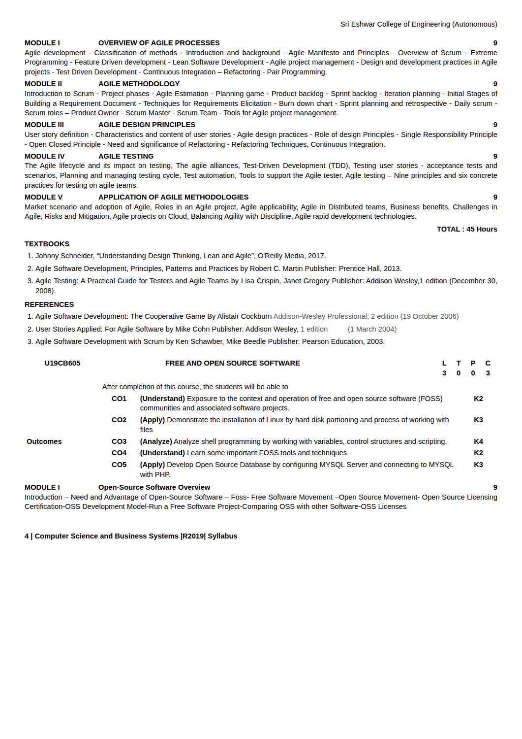Sri Eshwar College of Engineering (Autonomous)
MODULE I OVERVIEW OF AGILE PROCESSES
9
Agile development - Classification of methods - Introduction and background - Agile Manifesto and Principles - Overview of Scrum - Extreme Programming - Feature Driven development - Lean Software Development - Agile project management - Design and development practices in Agile projects - Test Driven Development - Continuous Integration – Refactoring - Pair Programming.
MODULE II AGILE METHODOLOGY
9
Introduction to Scrum - Project phases - Agile Estimation - Planning game - Product backlog - Sprint backlog - Iteration planning - Initial Stages of Building a Requirement Document - Techniques for Requirements Elicitation - Burn down chart - Sprint planning and retrospective - Daily scrum - Scrum roles – Product Owner - Scrum Master - Scrum Team - Tools for Agile project management.
MODULE III AGILE DESIGN PRINCIPLES
9
User story definition - Characteristics and content of user stories - Agile design practices - Role of design Principles - Single Responsibility Principle - Open Closed Principle - Need and significance of Refactoring - Refactoring Techniques, Continuous Integration.
MODULE IV AGILE TESTING
9
The Agile lifecycle and its impact on testing, The agile alliances, Test-Driven Development (TDD), Testing user stories - acceptance tests and scenarios, Planning and managing testing cycle, Test automation, Tools to support the Agile tester, Agile testing – Nine principles and six concrete practices for testing on agile teams.
MODULE V APPLICATION OF AGILE METHODOLOGIES
9
Market scenario and adoption of Agile, Roles in an Agile project, Agile applicability, Agile in Distributed teams, Business benefits, Challenges in Agile, Risks and Mitigation, Agile projects on Cloud, Balancing Agility with Discipline, Agile rapid development technologies.
TOTAL : 45 Hours
TEXTBOOKS
Johnny Schneider, “Understanding Design Thinking, Lean and Agile”, O'Reilly Media, 2017.
Agile Software Development, Principles, Patterns and Practices by Robert C. Martin Publisher: Prentice Hall, 2013.
Agile Testing: A Practical Guide for Testers and Agile Teams by Lisa Crispin, Janet Gregory Publisher: Addison Wesley,1 edition (December 30, 2008).
REFERENCES
Agile Software Development: The Cooperative Game By Alistair Cockburn Addison-Wesley Professional; 2 edition (19 October 2006)
User Stories Applied: For Agile Software by Mike Cohn Publisher: Addison Wesley, 1 edition (1 March 2004)
Agile Software Development with Scrum by Ken Schawber, Mike Beedle Publisher: Pearson Education, 2003.
| U19CB605 | FREE AND OPEN SOURCE SOFTWARE | / L / T / P / C / / 3 / 0 / 0 / 3 / |
| | After completion of this course, the students will be able to |
| | CO1 | (Understand) Exposure to the context and operation of free and open source software (FOSS) communities and associated software projects. | K2 |
| | CO2 | (Apply) Demonstrate the installation of Linux by hard disk partioning and process of working with files | K3 |
| Outcomes | CO3 | (Analyze) Analyze shell programming by working with variables, control structures and scripting. | K4 |
| | CO4 | (Understand) Learn some important FOSS tools and techniques | K2 |
| | CO5 | (Apply) Develop Open Source Database by configuring MYSQL Server and connecting to MYSQL with PHP. | K3 |
MODULE I Open-Source Software Overview
9
Introduction – Need and Advantage of Open-Source Software – Foss- Free Software Movement –Open Source Movement- Open Source Licensing Certification-OSS Development Model-Run a Free Software Project-Comparing OSS with other Software-OSS Licenses
4 | Computer Science and Business Systems |R2019| Syllabus